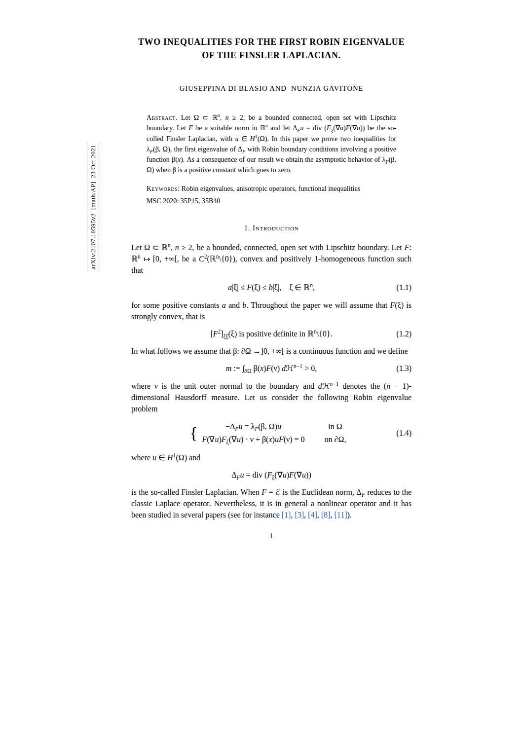arXiv:2107.10595v2 [math.AP] 23 Oct 2021
Two inequalities for the first Robin eigenvalue
of the Finsler Laplacian.
Giuseppina Di Blasio and Nunzia Gavitone
Abstract. Let Ω ⊂ ℝn, n ≥ 2, be a bounded connected, open set with Lipschitz boundary. Let F be a suitable norm in ℝn and let ΔFu = div (Fξ(∇u)F(∇u)) be the so-colled Finsler Laplacian, with u ∈ H1(Ω). In this paper we prove two inequalities for λF(β, Ω), the first eigenvalue of ΔF with Robin boundary conditions involving a positive function β(x). As a consequence of our result we obtain the asymptotic behavior of λF(β, Ω) when β is a positive constant which goes to zero.
Keywords: Robin eigenvalues, anisotropic operators, functional inequalities
MSC 2020: 35P15, 35B40
1. Introduction
Let Ω ⊂ ℝn, n ≥ 2, be a bounded, connected, open set with Lipschitz boundary. Let F: ℝn ↦ [0, +∞[, be a C2(ℝn\{0}), convex and positively 1-homogeneous function such that
a|ξ| ≤ F(ξ) ≤ b|ξ|, ξ ∈ ℝn, (1.1)
for some positive constants a and b. Throughout the paper we will assume that F(ξ) is strongly convex, that is
[F2]ξξ(ξ) is positive definite in ℝn\{0}. (1.2)
In what follows we assume that β: ∂Ω →]0, +∞[ is a continuous function and we define
m := ∫∂Ω β(x)F(ν) d ℋn−1 > 0, (1.3)
where ν is the unit outer normal to the boundary and d ℋn−1 denotes the (n − 1)-dimensional Hausdorff measure. Let us consider the following Robin eigenvalue problem
{
| −Δ F u = λ F (β, Ω) u | in Ω |
| F (∇ u ) F ξ (∇ u ) · ν + β( x ) uF (ν) = 0 | on ∂Ω, |
(1.4)
where u ∈ H1(Ω) and
ΔFu = div (Fξ(∇u)F(∇u))
is the so-called Finsler Laplacian. When F = ℰ is the Euclidean norm, ΔF reduces to the classic Laplace operator. Nevertheless, it is in general a nonlinear operator and it has been studied in several papers (see for instance [1], [3], [4], [8], [11]).
1